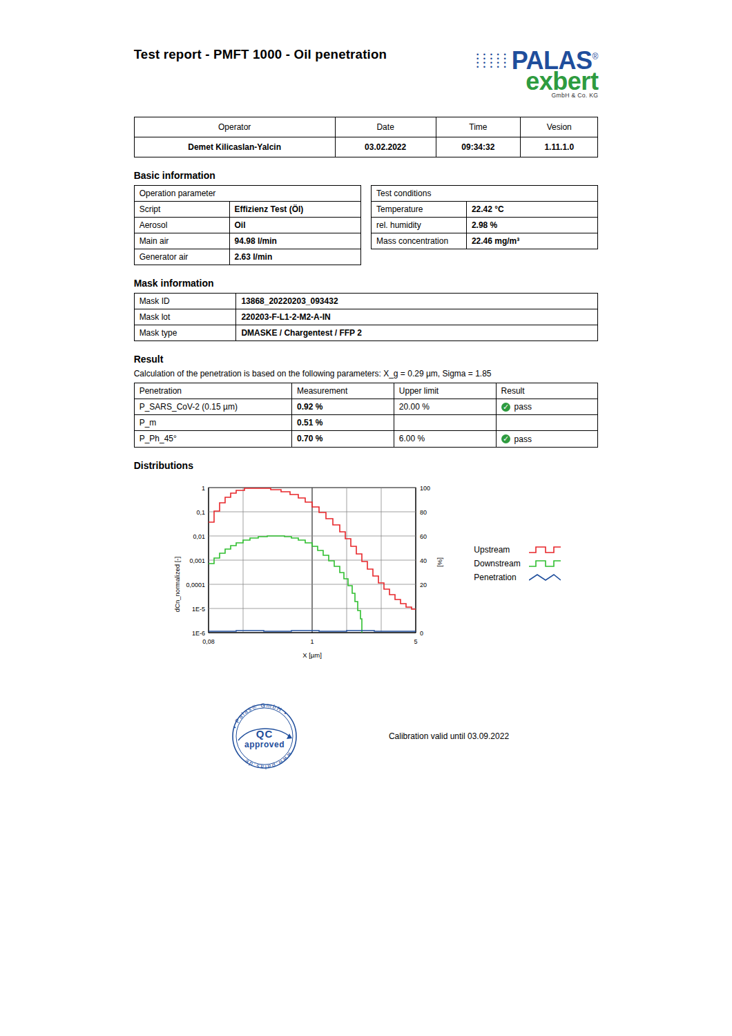Test report - PMFT 1000 - Oil penetration
• • • • • • • • • • • • • • • • • • • • PALAS® exbert GmbH & Co. KG
| Operator | Date | Time | Vesion |
| Demet Kilicaslan-Yalcin | 03.02.2022 | 09:34:32 | 1.11.1.0 |
Basic information
| Operation parameter |
| Script | Effizienz Test (Öl) |
| Aerosol | Oil |
| Main air | 94.98 l/min |
| Generator air | 2.63 l/min |
| Test conditions |
| Temperature | 22.42 °C |
| rel. humidity | 2.98 % |
| Mass concentration | 22.46 mg/m³ |
Mask information
| Mask ID | 13868_20220203_093432 |
| Mask lot | 220203-F-L1-2-M2-A-IN |
| Mask type | DMASKE / Chargentest / FFP 2 |
Result
Calculation of the penetration is based on the following parameters: X_g = 0.29 µm, Sigma = 1.85
| Penetration | Measurement | Upper limit | Result |
| P_SARS_CoV-2 (0.15 µm) | 0.92 % | 20.00 % | ✓ pass |
| P_m | 0.51 % | | |
| P_Ph_45° | 0.70 % | 6.00 % | ✓ pass |
Distributions
1 0,1 0,01 0,001 0,0001 1E-5 1E-6 100 80 60 40 20 0 0,08 1 5 X [µm] dCn_normalized [-] [%]
| Upstream | |
| Downstream | |
| Penetration | |
• Palas® GmbH • www.palas.de QC approved
Calibration valid until 03.09.2022